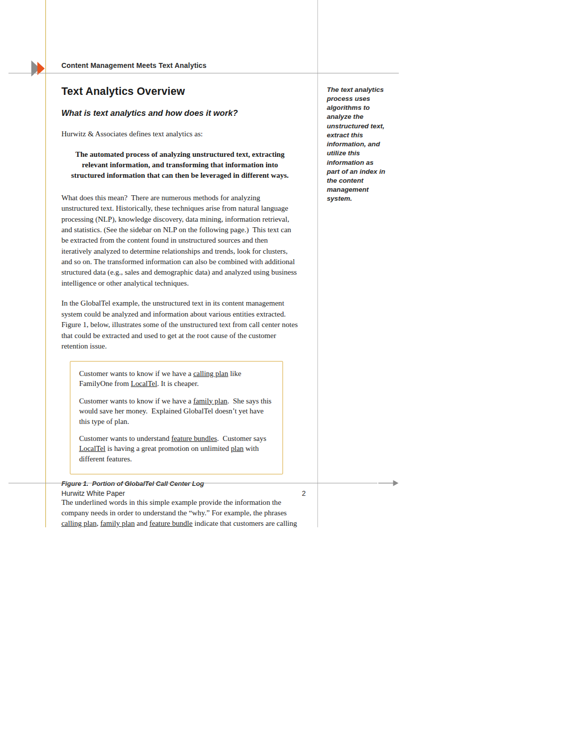Content Management Meets Text Analytics
Text Analytics Overview
What is text analytics and how does it work?
Hurwitz & Associates defines text analytics as:
The automated process of analyzing unstructured text, extracting relevant information, and transforming that information into structured information that can then be leveraged in different ways.
What does this mean? There are numerous methods for analyzing unstructured text. Historically, these techniques arise from natural language processing (NLP), knowledge discovery, data mining, information retrieval, and statistics. (See the sidebar on NLP on the following page.) This text can be extracted from the content found in unstructured sources and then iteratively analyzed to determine relationships and trends, look for clusters, and so on. The transformed information can also be combined with additional structured data (e.g., sales and demographic data) and analyzed using business intelligence or other analytical techniques.
In the GlobalTel example, the unstructured text in its content management system could be analyzed and information about various entities extracted. Figure 1, below, illustrates some of the unstructured text from call center notes that could be extracted and used to get at the root cause of the customer retention issue.
Customer wants to know if we have a calling plan like FamilyOne from LocalTel. It is cheaper.
Customer wants to know if we have a family plan. She says this would save her money. Explained GlobalTel doesn’t yet have this type of plan.
Customer wants to understand feature bundles. Customer says LocalTel is having a great promotion on unlimited plan with different features.
Figure 1. Portion of GlobalTel Call Center Log
The underlined words in this simple example provide the information the company needs in order to understand the “why.” For example, the phrases calling plan, family plan and feature bundle indicate that customers are calling in with questions about plans. These three phrases (and others) could be grouped under the entity “Plan.” The company LocalTel is a competitor of GlobalTel and appears in a number of call center records that also mention plan. The text analytics process uses algorithms to analyze the unstructured text, extract this information, and
The text analytics process uses algorithms to analyze the unstructured text, extract this information, and utilize this information as part of an index in the content management system.
Hurwitz White Paper
2